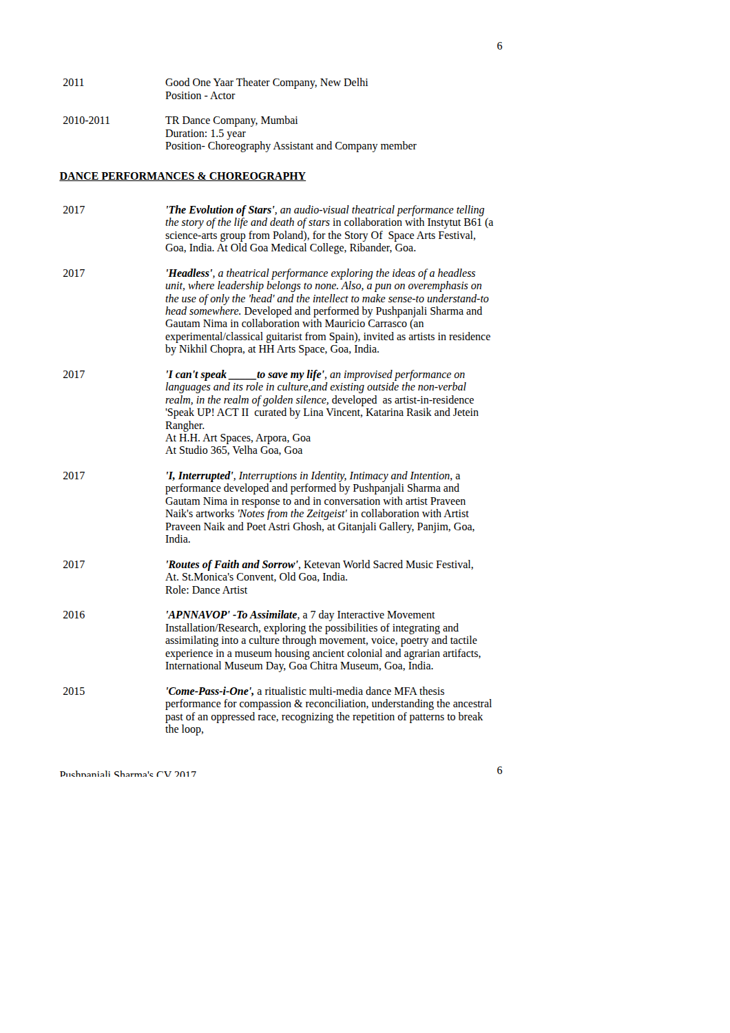6
2011
Good One Yaar Theater Company, New Delhi Position - Actor
2010-2011
TR Dance Company, Mumbai Duration: 1.5 year Position- Choreography Assistant and Company member
DANCE PERFORMANCES & CHOREOGRAPHY
2017
'The Evolution of Stars', an audio-visual theatrical performance telling the story of the life and death of stars in collaboration with Instytut B61 (a science-arts group from Poland), for the Story Of Space Arts Festival, Goa, India. At Old Goa Medical College, Ribander, Goa.
2017
'Headless', a theatrical performance exploring the ideas of a headless unit, where leadership belongs to none. Also, a pun on overemphasis on the use of only the 'head' and the intellect to make sense-to understand-to head somewhere. Developed and performed by Pushpanjali Sharma and Gautam Nima in collaboration with Mauricio Carrasco (an experimental/classical guitarist from Spain), invited as artists in residence by Nikhil Chopra, at HH Arts Space, Goa, India.
2017
'I can't speak _____to save my life', an improvised performance on languages and its role in culture,and existing outside the non-verbal realm, in the realm of golden silence, developed as artist-in-residence 'Speak UP! ACT II curated by Lina Vincent, Katarina Rasik and Jetein Rangher. At H.H. Art Spaces, Arpora, Goa At Studio 365, Velha Goa, Goa
2017
'I, Interrupted', Interruptions in Identity, Intimacy and Intention, a performance developed and performed by Pushpanjali Sharma and Gautam Nima in response to and in conversation with artist Praveen Naik's artworks 'Notes from the Zeitgeist' in collaboration with Artist Praveen Naik and Poet Astri Ghosh, at Gitanjali Gallery, Panjim, Goa, India.
2017
'Routes of Faith and Sorrow', Ketevan World Sacred Music Festival, At. St.Monica's Convent, Old Goa, India. Role: Dance Artist
2016
'APNNAVOP' -To Assimilate, a 7 day Interactive Movement Installation/Research, exploring the possibilities of integrating and assimilating into a culture through movement, voice, poetry and tactile experience in a museum housing ancient colonial and agrarian artifacts, International Museum Day, Goa Chitra Museum, Goa, India.
2015
'Come-Pass-i-One', a ritualistic multi-media dance MFA thesis performance for compassion & reconciliation, understanding the ancestral past of an oppressed race, recognizing the repetition of patterns to break the loop,
Pushpanjali Sharma's CV 2017
6